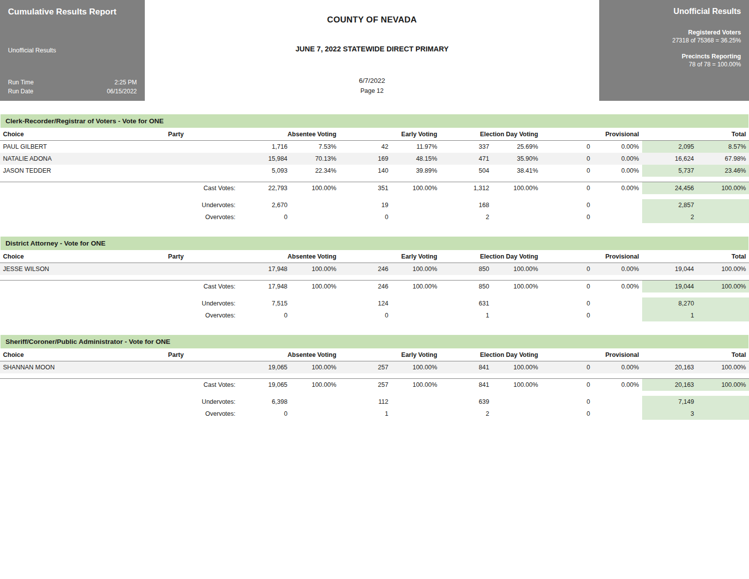Cumulative Results Report
Unofficial Results
| Run Time | 2:25 PM |
| Run Date | 06/15/2022 |
COUNTY OF NEVADA
JUNE 7, 2022 STATEWIDE DIRECT PRIMARY
6/7/2022
Page 12
Unofficial Results
Registered Voters
27318 of 75368 = 36.25%
Precincts Reporting
78 of 78 = 100.00%
Clerk-Recorder/Registrar of Voters - Vote for ONE
| Choice | Party | Absentee Voting | Early Voting | Election Day Voting | Provisional | Total |
| --- | --- | --- | --- | --- | --- | --- |
| PAUL GILBERT | | 1,716 | 7.53% | 42 | 11.97% | 337 | 25.69% | 0 | 0.00% | 2,095 | 8.57% |
| NATALIE ADONA | | 15,984 | 70.13% | 169 | 48.15% | 471 | 35.90% | 0 | 0.00% | 16,624 | 67.98% |
| JASON TEDDER | | 5,093 | 22.34% | 140 | 39.89% | 504 | 38.41% | 0 | 0.00% | 5,737 | 23.46% |
| | Cast Votes: | 22,793 | 100.00% | 351 | 100.00% | 1,312 | 100.00% | 0 | 0.00% | 24,456 | 100.00% |
| | Undervotes: | 2,670 | | 19 | | 168 | | 0 | | 2,857 | |
| | Overvotes: | 0 | | 0 | | 2 | | 0 | | 2 | |
District Attorney - Vote for ONE
| Choice | Party | Absentee Voting | Early Voting | Election Day Voting | Provisional | Total |
| --- | --- | --- | --- | --- | --- | --- |
| JESSE WILSON | | 17,948 | 100.00% | 246 | 100.00% | 850 | 100.00% | 0 | 0.00% | 19,044 | 100.00% |
| | Cast Votes: | 17,948 | 100.00% | 246 | 100.00% | 850 | 100.00% | 0 | 0.00% | 19,044 | 100.00% |
| | Undervotes: | 7,515 | | 124 | | 631 | | 0 | | 8,270 | |
| | Overvotes: | 0 | | 0 | | 1 | | 0 | | 1 | |
Sheriff/Coroner/Public Administrator - Vote for ONE
| Choice | Party | Absentee Voting | Early Voting | Election Day Voting | Provisional | Total |
| --- | --- | --- | --- | --- | --- | --- |
| SHANNAN MOON | | 19,065 | 100.00% | 257 | 100.00% | 841 | 100.00% | 0 | 0.00% | 20,163 | 100.00% |
| | Cast Votes: | 19,065 | 100.00% | 257 | 100.00% | 841 | 100.00% | 0 | 0.00% | 20,163 | 100.00% |
| | Undervotes: | 6,398 | | 112 | | 639 | | 0 | | 7,149 | |
| | Overvotes: | 0 | | 1 | | 2 | | 0 | | 3 | |